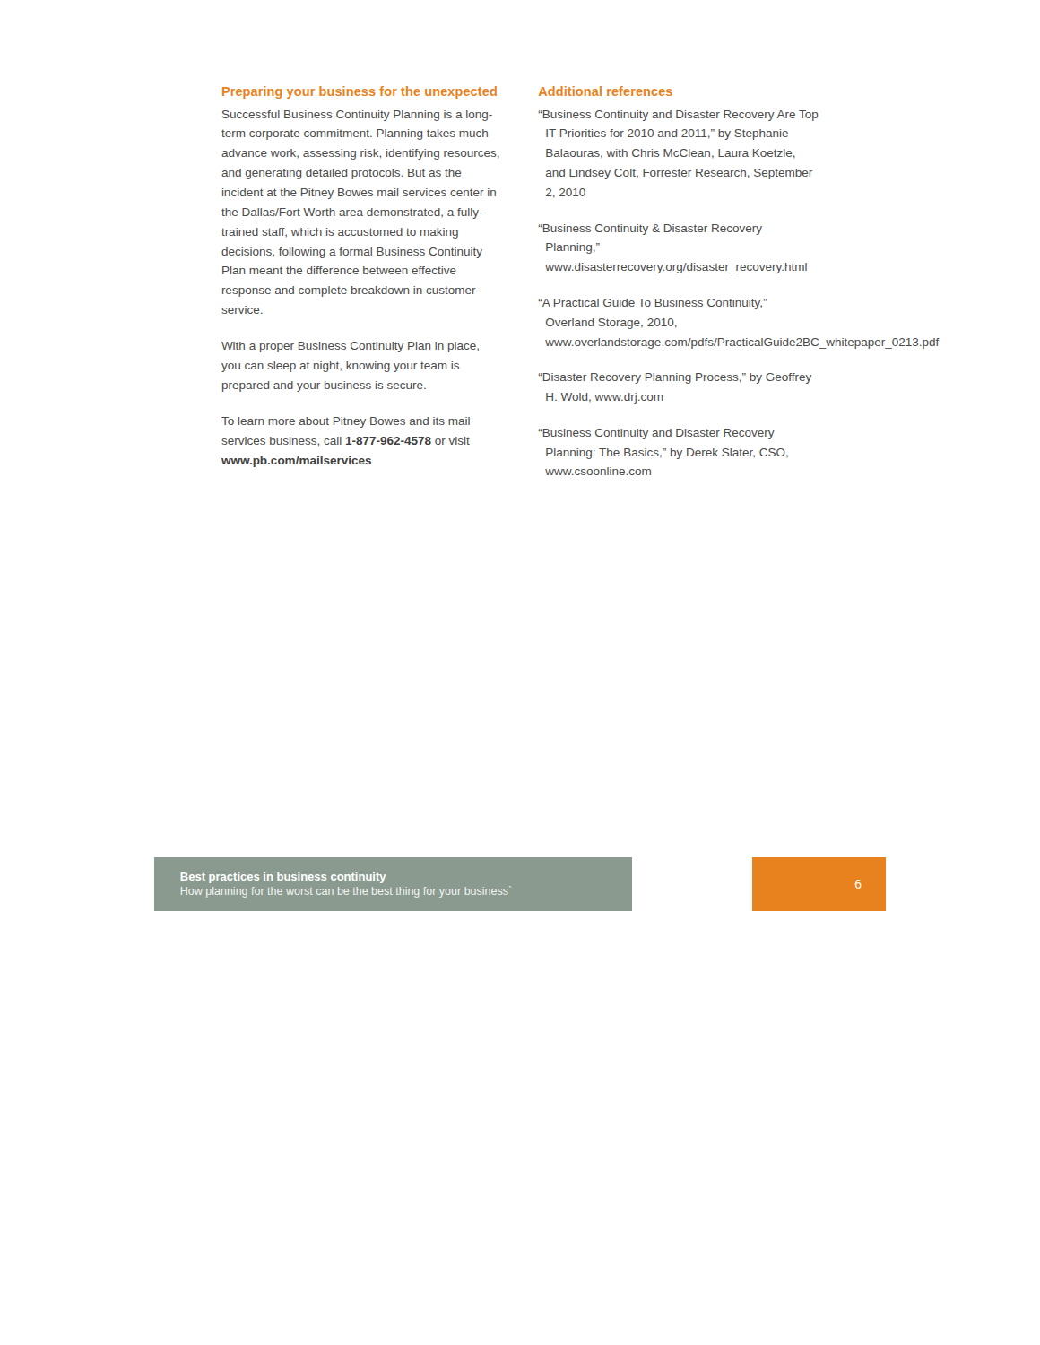Preparing your business for the unexpected
Successful Business Continuity Planning is a long-term corporate commitment. Planning takes much advance work, assessing risk, identifying resources, and generating detailed protocols. But as the incident at the Pitney Bowes mail services center in the Dallas/Fort Worth area demonstrated, a fully-trained staff, which is accustomed to making decisions, following a formal Business Continuity Plan meant the difference between effective response and complete breakdown in customer service.
With a proper Business Continuity Plan in place, you can sleep at night, knowing your team is prepared and your business is secure.
To learn more about Pitney Bowes and its mail services business, call 1-877-962-4578 or visit www.pb.com/mailservices
Additional references
“Business Continuity and Disaster Recovery Are Top IT Priorities for 2010 and 2011,” by Stephanie Balaouras, with Chris McClean, Laura Koetzle, and Lindsey Colt, Forrester Research, September 2, 2010
“Business Continuity & Disaster Recovery Planning,” www.disasterrecovery.org/disaster_recovery.html
“A Practical Guide To Business Continuity,” Overland Storage, 2010, www.overlandstorage.com/pdfs/PracticalGuide2BC_whitepaper_0213.pdf
“Disaster Recovery Planning Process,” by Geoffrey H. Wold, www.drj.com
“Business Continuity and Disaster Recovery Planning: The Basics,” by Derek Slater, CSO, www.csoonline.com
Best practices in business continuity
How planning for the worst can be the best thing for your business`
6